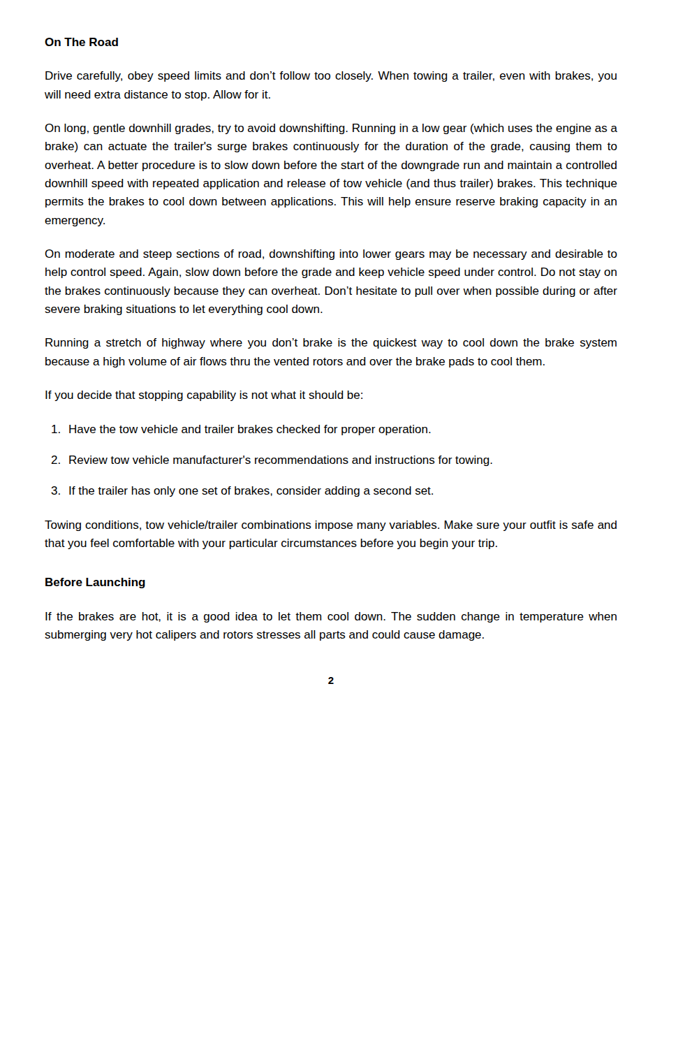On The Road
Drive carefully, obey speed limits and don’t follow too closely. When towing a trailer, even with brakes, you will need extra distance to stop. Allow for it.
On long, gentle downhill grades, try to avoid downshifting. Running in a low gear (which uses the engine as a brake) can actuate the trailer's surge brakes continuously for the duration of the grade, causing them to overheat. A better procedure is to slow down before the start of the downgrade run and maintain a controlled downhill speed with repeated application and release of tow vehicle (and thus trailer) brakes. This technique permits the brakes to cool down between applications. This will help ensure reserve braking capacity in an emergency.
On moderate and steep sections of road, downshifting into lower gears may be necessary and desirable to help control speed. Again, slow down before the grade and keep vehicle speed under control. Do not stay on the brakes continuously because they can overheat. Don’t hesitate to pull over when possible during or after severe braking situations to let everything cool down.
Running a stretch of highway where you don’t brake is the quickest way to cool down the brake system because a high volume of air flows thru the vented rotors and over the brake pads to cool them.
If you decide that stopping capability is not what it should be:
Have the tow vehicle and trailer brakes checked for proper operation.
Review tow vehicle manufacturer's recommendations and instructions for towing.
If the trailer has only one set of brakes, consider adding a second set.
Towing conditions, tow vehicle/trailer combinations impose many variables. Make sure your outfit is safe and that you feel comfortable with your particular circumstances before you begin your trip.
Before Launching
If the brakes are hot, it is a good idea to let them cool down. The sudden change in temperature when submerging very hot calipers and rotors stresses all parts and could cause damage.
2